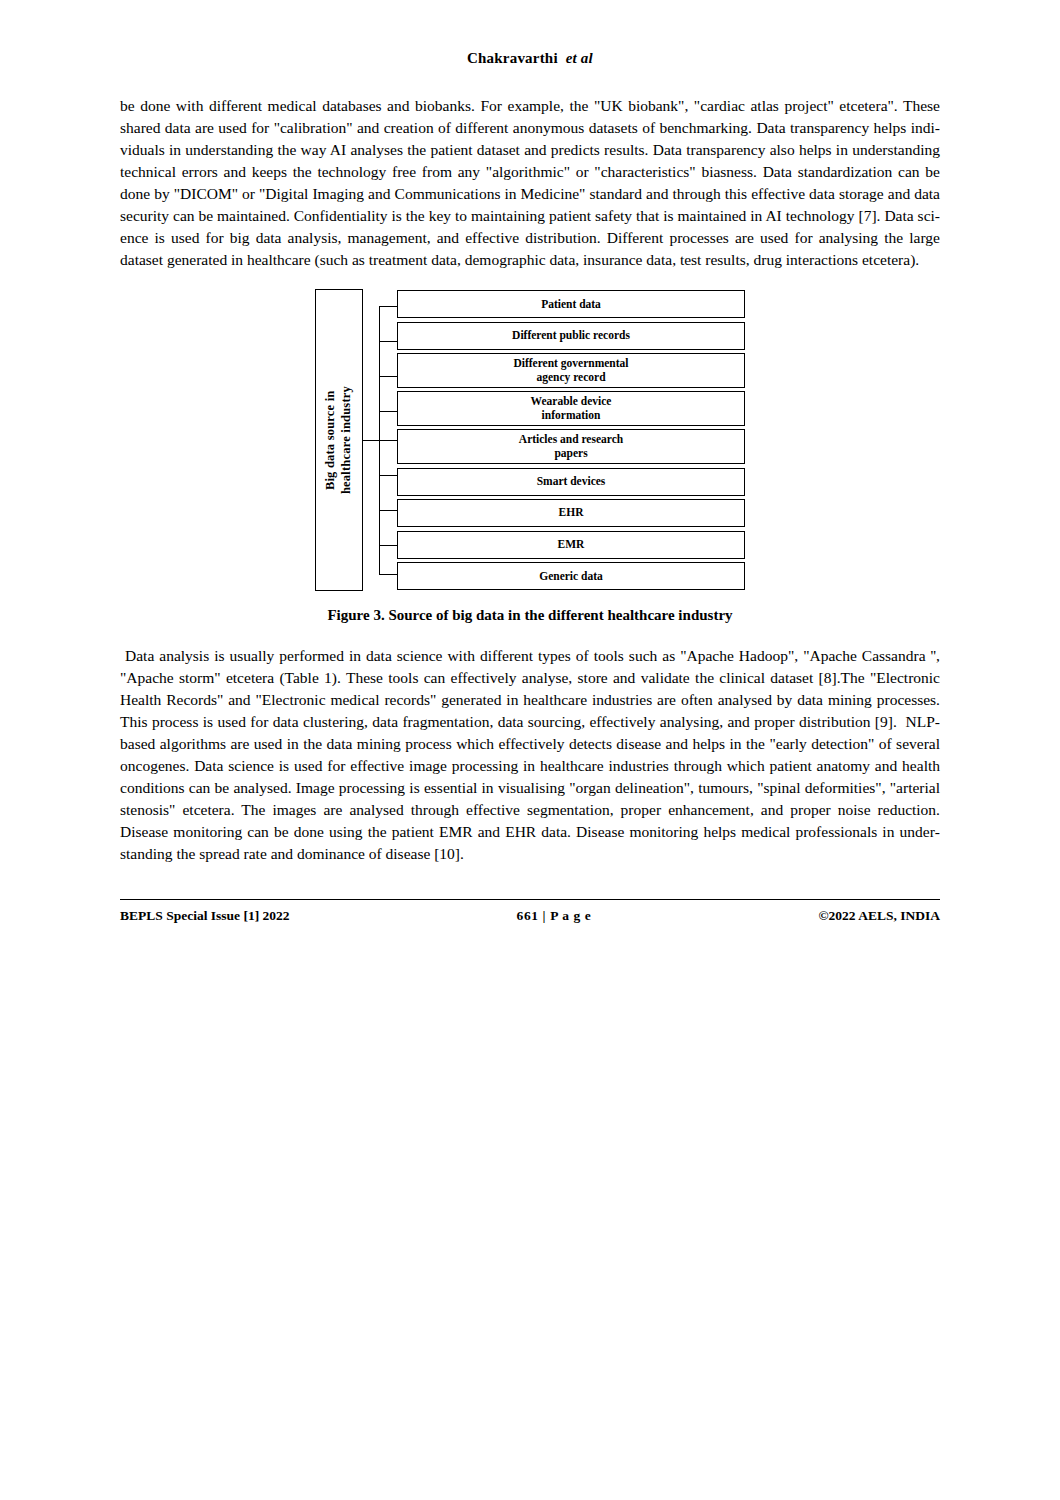Chakravarthi et al
be done with different medical databases and biobanks. For example, the "UK biobank", "cardiac atlas project" etcetera". These shared data are used for "calibration" and creation of different anonymous datasets of benchmarking. Data transparency helps individuals in understanding the way AI analyses the patient dataset and predicts results. Data transparency also helps in understanding technical errors and keeps the technology free from any "algorithmic" or "characteristics" biasness. Data standardization can be done by "DICOM" or "Digital Imaging and Communications in Medicine" standard and through this effective data storage and data security can be maintained. Confidentiality is the key to maintaining patient safety that is maintained in AI technology [7]. Data science is used for big data analysis, management, and effective distribution. Different processes are used for analysing the large dataset generated in healthcare (such as treatment data, demographic data, insurance data, test results, drug interactions etcetera).
Big data source in
healthcare industry
Patient data
Different public records
Different governmental
agency record
Wearable device
information
Articles and research
papers
Smart devices
EHR
EMR
Generic data
Figure 3. Source of big data in the different healthcare industry
Data analysis is usually performed in data science with different types of tools such as "Apache Hadoop", "Apache Cassandra '', "Apache storm" etcetera (Table 1). These tools can effectively analyse, store and validate the clinical dataset [8].The "Electronic Health Records" and "Electronic medical records" generated in healthcare industries are often analysed by data mining processes. This process is used for data clustering, data fragmentation, data sourcing, effectively analysing, and proper distribution [9]. NLP-based algorithms are used in the data mining process which effectively detects disease and helps in the "early detection" of several oncogenes. Data science is used for effective image processing in healthcare industries through which patient anatomy and health conditions can be analysed. Image processing is essential in visualising "organ delineation", tumours, "spinal deformities", "arterial stenosis" etcetera. The images are analysed through effective segmentation, proper enhancement, and proper noise reduction. Disease monitoring can be done using the patient EMR and EHR data. Disease monitoring helps medical professionals in understanding the spread rate and dominance of disease [10].
BEPLS Special Issue [1] 2022
661 | P a g e
©2022 AELS, INDIA